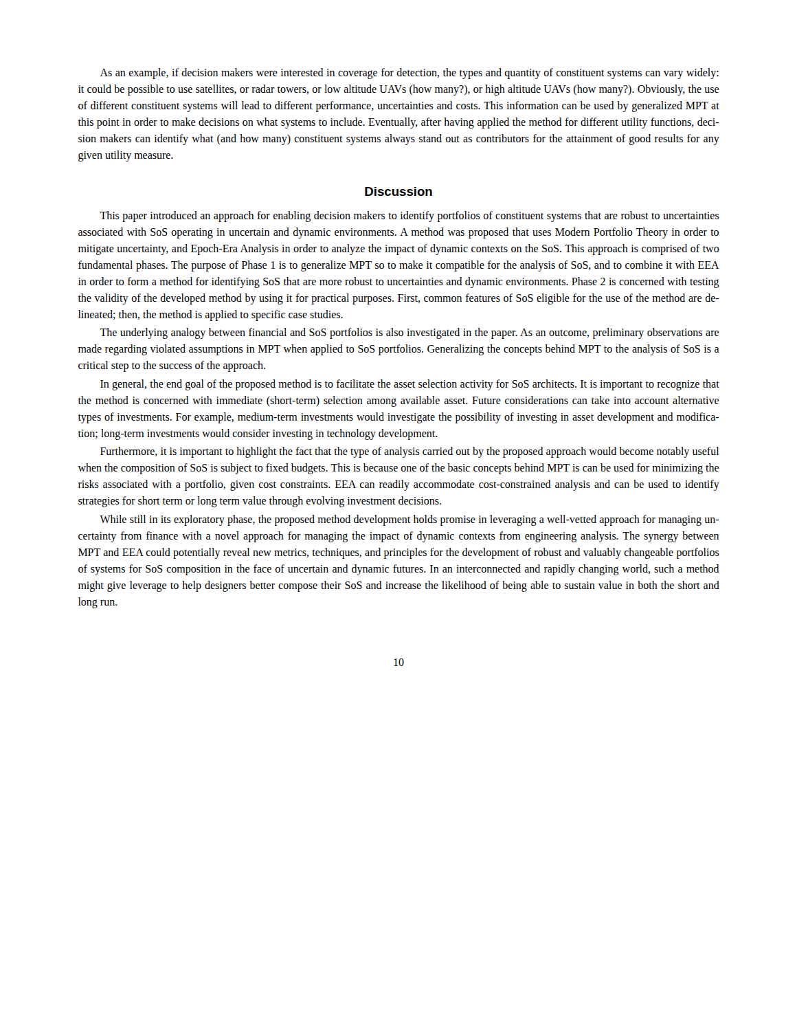As an example, if decision makers were interested in coverage for detection, the types and quantity of constituent systems can vary widely: it could be possible to use satellites, or radar towers, or low altitude UAVs (how many?), or high altitude UAVs (how many?). Obviously, the use of different constituent systems will lead to different performance, uncertainties and costs. This information can be used by generalized MPT at this point in order to make decisions on what systems to include. Eventually, after having applied the method for different utility functions, decision makers can identify what (and how many) constituent systems always stand out as contributors for the attainment of good results for any given utility measure.
Discussion
This paper introduced an approach for enabling decision makers to identify portfolios of constituent systems that are robust to uncertainties associated with SoS operating in uncertain and dynamic environments. A method was proposed that uses Modern Portfolio Theory in order to mitigate uncertainty, and Epoch-Era Analysis in order to analyze the impact of dynamic contexts on the SoS. This approach is comprised of two fundamental phases. The purpose of Phase 1 is to generalize MPT so to make it compatible for the analysis of SoS, and to combine it with EEA in order to form a method for identifying SoS that are more robust to uncertainties and dynamic environments. Phase 2 is concerned with testing the validity of the developed method by using it for practical purposes. First, common features of SoS eligible for the use of the method are delineated; then, the method is applied to specific case studies.
The underlying analogy between financial and SoS portfolios is also investigated in the paper. As an outcome, preliminary observations are made regarding violated assumptions in MPT when applied to SoS portfolios. Generalizing the concepts behind MPT to the analysis of SoS is a critical step to the success of the approach.
In general, the end goal of the proposed method is to facilitate the asset selection activity for SoS architects. It is important to recognize that the method is concerned with immediate (short-term) selection among available asset. Future considerations can take into account alternative types of investments. For example, medium-term investments would investigate the possibility of investing in asset development and modification; long-term investments would consider investing in technology development.
Furthermore, it is important to highlight the fact that the type of analysis carried out by the proposed approach would become notably useful when the composition of SoS is subject to fixed budgets. This is because one of the basic concepts behind MPT is can be used for minimizing the risks associated with a portfolio, given cost constraints. EEA can readily accommodate cost-constrained analysis and can be used to identify strategies for short term or long term value through evolving investment decisions.
While still in its exploratory phase, the proposed method development holds promise in leveraging a well-vetted approach for managing uncertainty from finance with a novel approach for managing the impact of dynamic contexts from engineering analysis. The synergy between MPT and EEA could potentially reveal new metrics, techniques, and principles for the development of robust and valuably changeable portfolios of systems for SoS composition in the face of uncertain and dynamic futures. In an interconnected and rapidly changing world, such a method might give leverage to help designers better compose their SoS and increase the likelihood of being able to sustain value in both the short and long run.
10